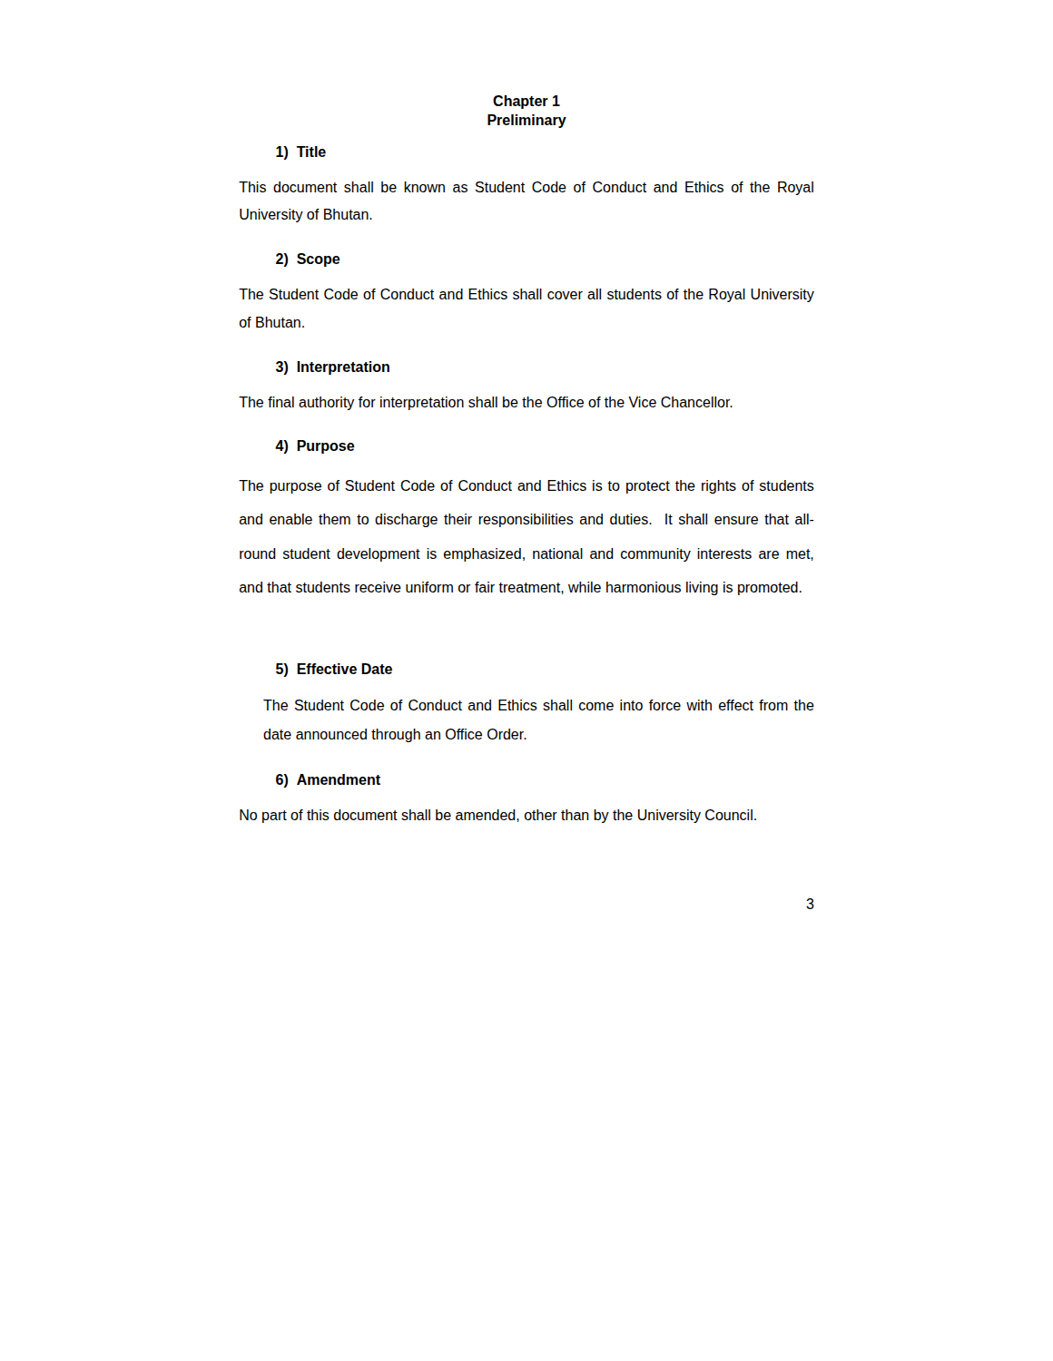Chapter 1Preliminary
Title
This document shall be known as Student Code of Conduct and Ethics of the Royal University of Bhutan.
Scope
The Student Code of Conduct and Ethics shall cover all students of the Royal University of Bhutan.
Interpretation
The final authority for interpretation shall be the Office of the Vice Chancellor.
Purpose
The purpose of Student Code of Conduct and Ethics is to protect the rights of students and enable them to discharge their responsibilities and duties. It shall ensure that all-round student development is emphasized, national and community interests are met, and that students receive uniform or fair treatment, while harmonious living is promoted.
Effective Date
The Student Code of Conduct and Ethics shall come into force with effect from the date announced through an Office Order.
Amendment
No part of this document shall be amended, other than by the University Council.
3